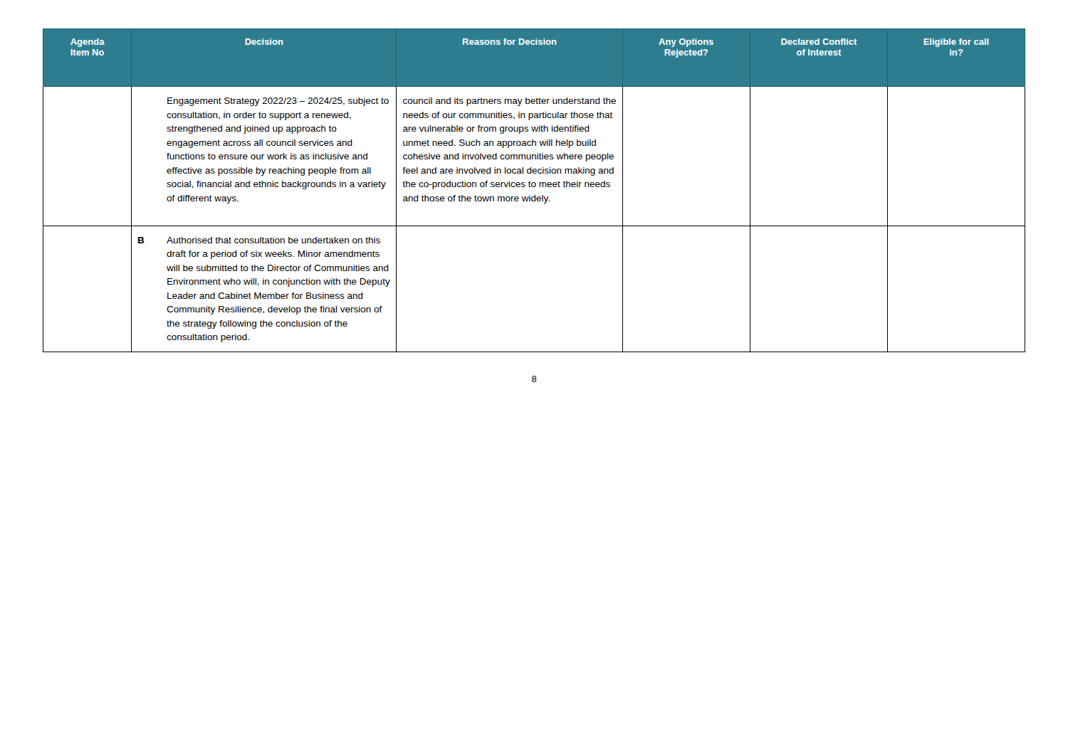| Agenda Item No | Decision | Reasons for Decision | Any Options Rejected? | Declared Conflict of Interest | Eligible for call in? |
| --- | --- | --- | --- | --- | --- |
| | | Engagement Strategy 2022/23 – 2024/25, subject to consultation, in order to support a renewed, strengthened and joined up approach to engagement across all council services and functions to ensure our work is as inclusive and effective as possible by reaching people from all social, financial and ethnic backgrounds in a variety of different ways. | council and its partners may better understand the needs of our communities, in particular those that are vulnerable or from groups with identified unmet need. Such an approach will help build cohesive and involved communities where people feel and are involved in local decision making and the co-production of services to meet their needs and those of the town more widely. | | | |
| | B | Authorised that consultation be undertaken on this draft for a period of six weeks. Minor amendments will be submitted to the Director of Communities and Environment who will, in conjunction with the Deputy Leader and Cabinet Member for Business and Community Resilience, develop the final version of the strategy following the conclusion of the consultation period. | | | | |
8